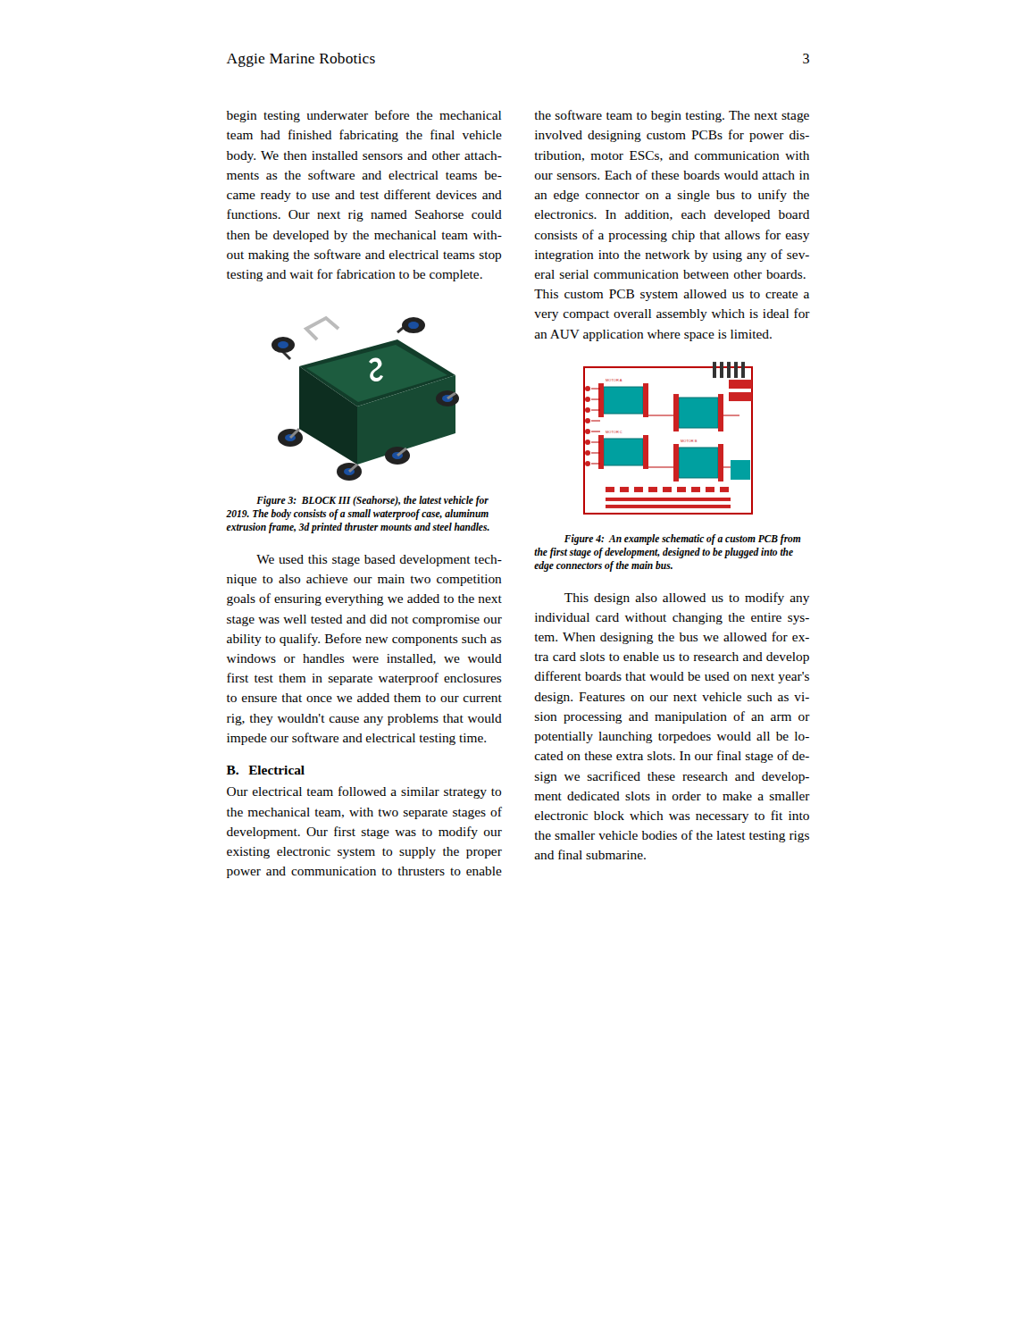Aggie Marine Robotics
3
begin testing underwater before the mechanical team had finished fabricating the final vehicle body. We then installed sensors and other attachments as the software and electrical teams became ready to use and test different devices and functions. Our next rig named Seahorse could then be developed by the mechanical team without making the software and electrical teams stop testing and wait for fabrication to be complete.
Figure 3: BLOCK III (Seahorse), the latest vehicle for 2019. The body consists of a small waterproof case, aluminum extrusion frame, 3d printed thruster mounts and steel handles.
We used this stage based development technique to also achieve our main two competition goals of ensuring everything we added to the next stage was well tested and did not compromise our ability to qualify. Before new components such as windows or handles were installed, we would first test them in separate waterproof enclosures to ensure that once we added them to our current rig, they wouldn't cause any problems that would impede our software and electrical testing time.
B. Electrical
Our electrical team followed a similar strategy to the mechanical team, with two separate stages of development. Our first stage was to modify our existing electronic system to supply the proper power and communication to thrusters to enable the software team to begin testing. The next stage involved designing custom PCBs for power distribution, motor ESCs, and communication with our sensors. Each of these boards would attach in an edge connector on a single bus to unify the electronics. In addition, each developed board consists of a processing chip that allows for easy integration into the network by using any of several serial communication between other boards. This custom PCB system allowed us to create a very compact overall assembly which is ideal for an AUV application where space is limited.
Figure 4: An example schematic of a custom PCB from the first stage of development, designed to be plugged into the edge connectors of the main bus.
This design also allowed us to modify any individual card without changing the entire system. When designing the bus we allowed for extra card slots to enable us to research and develop different boards that would be used on next year's design. Features on our next vehicle such as vision processing and manipulation of an arm or potentially launching torpedoes would all be located on these extra slots. In our final stage of design we sacrificed these research and development dedicated slots in order to make a smaller electronic block which was necessary to fit into the smaller vehicle bodies of the latest testing rigs and final submarine.